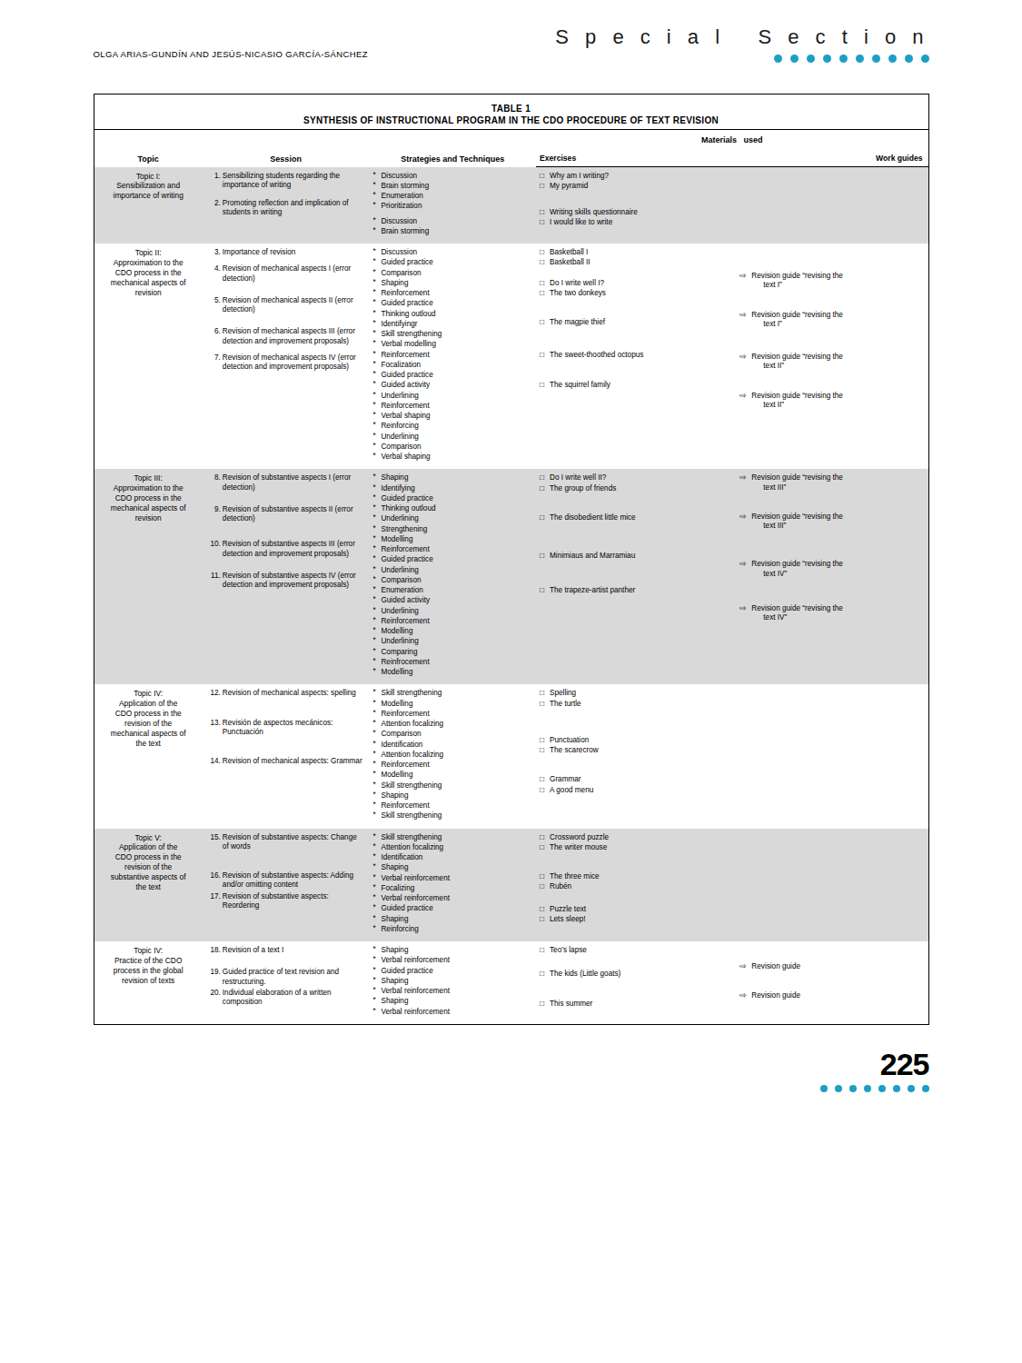Olga Arias-Gundín and Jesús-Nicasio García-Sánchez
S p e c i a l S e c t i o n
TABLE 1 SYNTHESIS OF INSTRUCTIONAL PROGRAM IN THE CDO PROCEDURE OF TEXT REVISION
| Topic | Session | Strategies and Techniques | Materials used |
| --- | --- | --- | --- |
| Exercises | Work guides |
| Topic I: Sensibilization and importance of writing | 1. Sensibilizing students regarding the importance of writing 2. Promoting reflection and implication of students in writing | Discussion Brain storming Enumeration Prioritization Discussion Brain storming | Why am I writing? My pyramid Writing skills questionnaire I would like to write | |
| Topic II: Approximation to the CDO process in the mechanical aspects of revision | 3. Importance of revision 4. Revision of mechanical aspects I (error detection) 5. Revision of mechanical aspects II (error detection) 6. Revision of mechanical aspects III (error detection and improvement proposals) 7. Revision of mechanical aspects IV (error detection and improvement proposals) | Discussion Guided practice Comparison Shaping Reinforcement Guided practice Thinking outloud Identifyingr Skill strengthening Verbal modelling Reinforcement Focalization Guided practice Guided activity Underlining Reinforcement Verbal shaping Reinforcing Underlining Comparison Verbal shaping | Basketball I Basketball II Do I write well I? The two donkeys The magpie thief The sweet-thoothed octopus The squirrel family | Revision guide “revising the text I” Revision guide “revising the text I” Revision guide “revising the text II” Revision guide “revising the text II” |
| Topic III: Approximation to the CDO process in the mechanical aspects of revision | 8. Revision of substantive aspects I (error detection) 9. Revision of substantive aspects II (error detection) 10. Revision of substantive aspects III (error detection and improvement proposals) 11. Revision of substantive aspects IV (error detection and improvement proposals) | Shaping Identifying Guided practice Thinking outloud Underlining Strengthening Modelling Reinforcement Guided practice Underlining Comparison Enumeration Guided activity Underlining Reinforcement Modelling Underlining Comparing Reinfrocement Modelling | Do I write well II? The group of friends The disobedient little mice Minimiaus and Marramiau The trapeze-artist panther | Revision guide “revising the text III” Revision guide “revising the text III” Revision guide “revising the text IV” Revision guide “revising the text IV” |
| Topic IV: Application of the CDO process in the revision of the mechanical aspects of the text | 12. Revision of mechanical aspects: spelling 13. Revisión de aspectos mecánicos: Punctuación 14. Revision of mechanical aspects: Grammar | Skill strengthening Modelling Reinforcement Attention focalizing Comparison Identification Attention focalizing Reinforcement Modelling Skill strengthening Shaping Reinforcement Skill strengthening | Spelling The turtle Punctuation The scarecrow Grammar A good menu | |
| Topic V: Application of the CDO process in the revision of the substantive aspects of the text | 15. Revision of substantive aspects: Change of words 16. Revision of substantive aspects: Adding and/or omitting content 17. Revision of substantive aspects: Reordering | Skill strengthening Attention focalizing Identification Shaping Verbal reinforcement Focalizing Verbal reinforcement Guided practice Shaping Reinforcing | Crossword puzzle The writer mouse The three mice Rubén Puzzle text Lets sleep! | |
| Topic IV: Practice of the CDO process in the global revision of texts | 18. Revision of a text I 19. Guided practice of text revision and restructuring. 20. Individual elaboration of a written composition | Shaping Verbal reinforcement Guided practice Shaping Verbal reinforcement Shaping Verbal reinforcement | Teo’s lapse The kids (Little goats) This summer | Revision guide Revision guide |
225